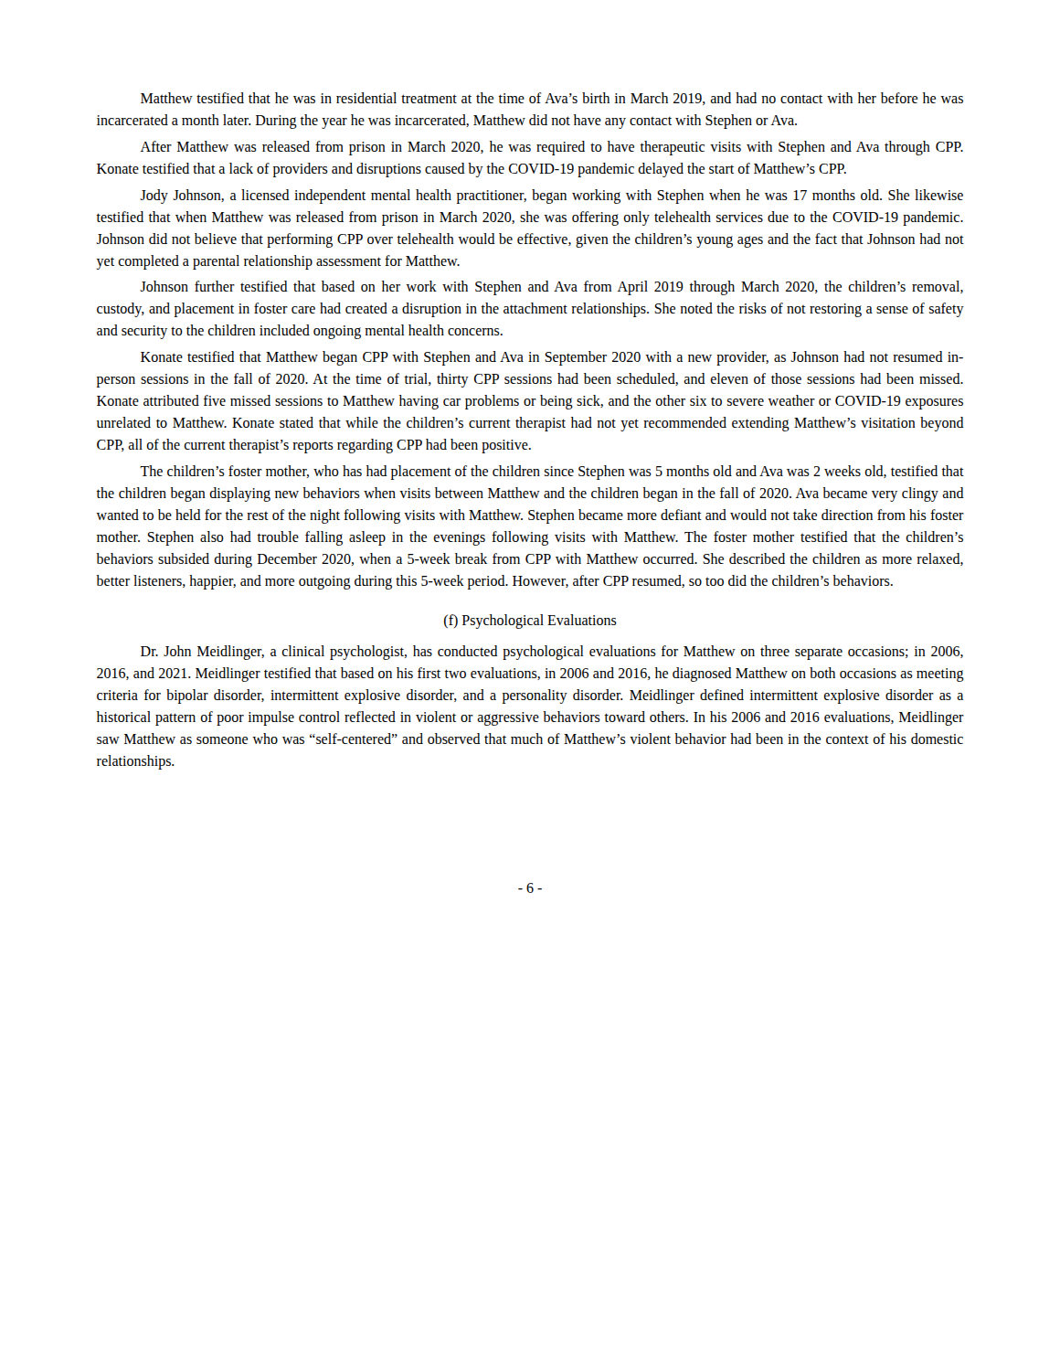Matthew testified that he was in residential treatment at the time of Ava’s birth in March 2019, and had no contact with her before he was incarcerated a month later. During the year he was incarcerated, Matthew did not have any contact with Stephen or Ava.
After Matthew was released from prison in March 2020, he was required to have therapeutic visits with Stephen and Ava through CPP. Konate testified that a lack of providers and disruptions caused by the COVID-19 pandemic delayed the start of Matthew’s CPP.
Jody Johnson, a licensed independent mental health practitioner, began working with Stephen when he was 17 months old. She likewise testified that when Matthew was released from prison in March 2020, she was offering only telehealth services due to the COVID-19 pandemic. Johnson did not believe that performing CPP over telehealth would be effective, given the children’s young ages and the fact that Johnson had not yet completed a parental relationship assessment for Matthew.
Johnson further testified that based on her work with Stephen and Ava from April 2019 through March 2020, the children’s removal, custody, and placement in foster care had created a disruption in the attachment relationships. She noted the risks of not restoring a sense of safety and security to the children included ongoing mental health concerns.
Konate testified that Matthew began CPP with Stephen and Ava in September 2020 with a new provider, as Johnson had not resumed in-person sessions in the fall of 2020. At the time of trial, thirty CPP sessions had been scheduled, and eleven of those sessions had been missed. Konate attributed five missed sessions to Matthew having car problems or being sick, and the other six to severe weather or COVID-19 exposures unrelated to Matthew. Konate stated that while the children’s current therapist had not yet recommended extending Matthew’s visitation beyond CPP, all of the current therapist’s reports regarding CPP had been positive.
The children’s foster mother, who has had placement of the children since Stephen was 5 months old and Ava was 2 weeks old, testified that the children began displaying new behaviors when visits between Matthew and the children began in the fall of 2020. Ava became very clingy and wanted to be held for the rest of the night following visits with Matthew. Stephen became more defiant and would not take direction from his foster mother. Stephen also had trouble falling asleep in the evenings following visits with Matthew. The foster mother testified that the children’s behaviors subsided during December 2020, when a 5-week break from CPP with Matthew occurred. She described the children as more relaxed, better listeners, happier, and more outgoing during this 5-week period. However, after CPP resumed, so too did the children’s behaviors.
(f) Psychological Evaluations
Dr. John Meidlinger, a clinical psychologist, has conducted psychological evaluations for Matthew on three separate occasions; in 2006, 2016, and 2021. Meidlinger testified that based on his first two evaluations, in 2006 and 2016, he diagnosed Matthew on both occasions as meeting criteria for bipolar disorder, intermittent explosive disorder, and a personality disorder. Meidlinger defined intermittent explosive disorder as a historical pattern of poor impulse control reflected in violent or aggressive behaviors toward others. In his 2006 and 2016 evaluations, Meidlinger saw Matthew as someone who was “self-centered” and observed that much of Matthew’s violent behavior had been in the context of his domestic relationships.
- 6 -